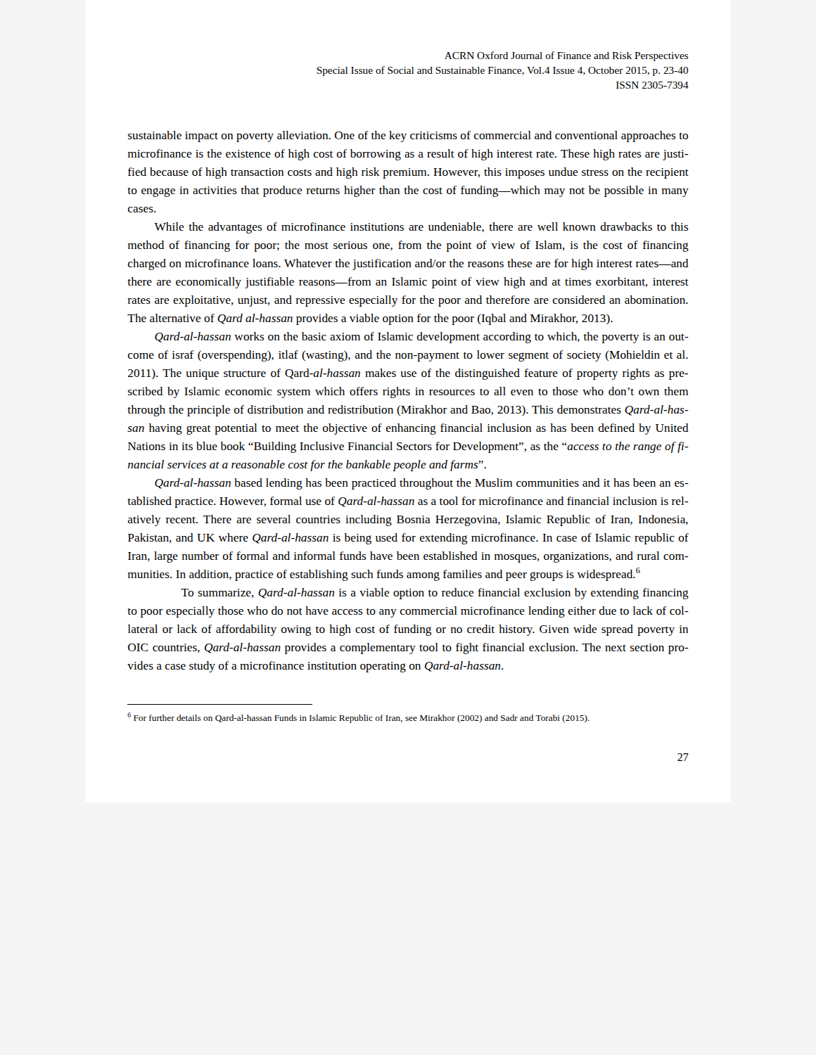ACRN Oxford Journal of Finance and Risk Perspectives
Special Issue of Social and Sustainable Finance, Vol.4 Issue 4, October 2015, p. 23-40
ISSN 2305-7394
sustainable impact on poverty alleviation. One of the key criticisms of commercial and conventional approaches to microfinance is the existence of high cost of borrowing as a result of high interest rate. These high rates are justified because of high transaction costs and high risk premium. However, this imposes undue stress on the recipient to engage in activities that produce returns higher than the cost of funding—which may not be possible in many cases.
While the advantages of microfinance institutions are undeniable, there are well known drawbacks to this method of financing for poor; the most serious one, from the point of view of Islam, is the cost of financing charged on microfinance loans. Whatever the justification and/or the reasons these are for high interest rates—and there are economically justifiable reasons—from an Islamic point of view high and at times exorbitant, interest rates are exploitative, unjust, and repressive especially for the poor and therefore are considered an abomination. The alternative of Qard al-hassan provides a viable option for the poor (Iqbal and Mirakhor, 2013).
Qard-al-hassan works on the basic axiom of Islamic development according to which, the poverty is an outcome of israf (overspending), itlaf (wasting), and the non-payment to lower segment of society (Mohieldin et al. 2011). The unique structure of Qard-al-hassan makes use of the distinguished feature of property rights as prescribed by Islamic economic system which offers rights in resources to all even to those who don’t own them through the principle of distribution and redistribution (Mirakhor and Bao, 2013). This demonstrates Qard-al-hassan having great potential to meet the objective of enhancing financial inclusion as has been defined by United Nations in its blue book “Building Inclusive Financial Sectors for Development”, as the “access to the range of financial services at a reasonable cost for the bankable people and farms”.
Qard-al-hassan based lending has been practiced throughout the Muslim communities and it has been an established practice. However, formal use of Qard-al-hassan as a tool for microfinance and financial inclusion is relatively recent. There are several countries including Bosnia Herzegovina, Islamic Republic of Iran, Indonesia, Pakistan, and UK where Qard-al-hassan is being used for extending microfinance. In case of Islamic republic of Iran, large number of formal and informal funds have been established in mosques, organizations, and rural communities. In addition, practice of establishing such funds among families and peer groups is widespread.6
To summarize, Qard-al-hassan is a viable option to reduce financial exclusion by extending financing to poor especially those who do not have access to any commercial microfinance lending either due to lack of collateral or lack of affordability owing to high cost of funding or no credit history. Given wide spread poverty in OIC countries, Qard-al-hassan provides a complementary tool to fight financial exclusion. The next section provides a case study of a microfinance institution operating on Qard-al-hassan.
6 For further details on Qard-al-hassan Funds in Islamic Republic of Iran, see Mirakhor (2002) and Sadr and Torabi (2015).
27